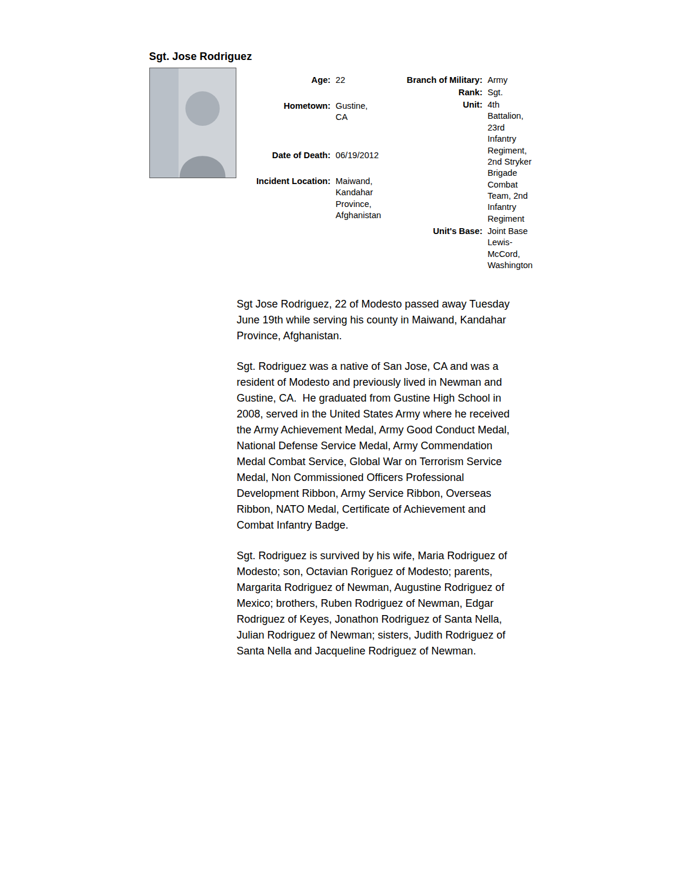Sgt. Jose Rodriguez
| Age: | 22 |
| Hometown: | Gustine, CA |
| Date of Death: | 06/19/2012 |
| Incident Location: | Maiwand, Kandahar Province, Afghanistan |
| Branch of Military: | Army |
| Rank: | Sgt. |
| Unit: | 4th Battalion, 23rd Infantry Regiment, 2nd Stryker Brigade Combat Team, 2nd Infantry Regiment |
| Unit's Base: | Joint Base Lewis-McCord, Washington |
Sgt Jose Rodriguez, 22 of Modesto passed away Tuesday June 19th while serving his county in Maiwand, Kandahar Province, Afghanistan.
Sgt. Rodriguez was a native of San Jose, CA and was a resident of Modesto and previously lived in Newman and Gustine, CA. He graduated from Gustine High School in 2008, served in the United States Army where he received the Army Achievement Medal, Army Good Conduct Medal, National Defense Service Medal, Army Commendation Medal Combat Service, Global War on Terrorism Service Medal, Non Commissioned Officers Professional Development Ribbon, Army Service Ribbon, Overseas Ribbon, NATO Medal, Certificate of Achievement and Combat Infantry Badge.
Sgt. Rodriguez is survived by his wife, Maria Rodriguez of Modesto; son, Octavian Roriguez of Modesto; parents, Margarita Rodriguez of Newman, Augustine Rodriguez of Mexico; brothers, Ruben Rodriguez of Newman, Edgar Rodriguez of Keyes, Jonathon Rodriguez of Santa Nella, Julian Rodriguez of Newman; sisters, Judith Rodriguez of Santa Nella and Jacqueline Rodriguez of Newman.